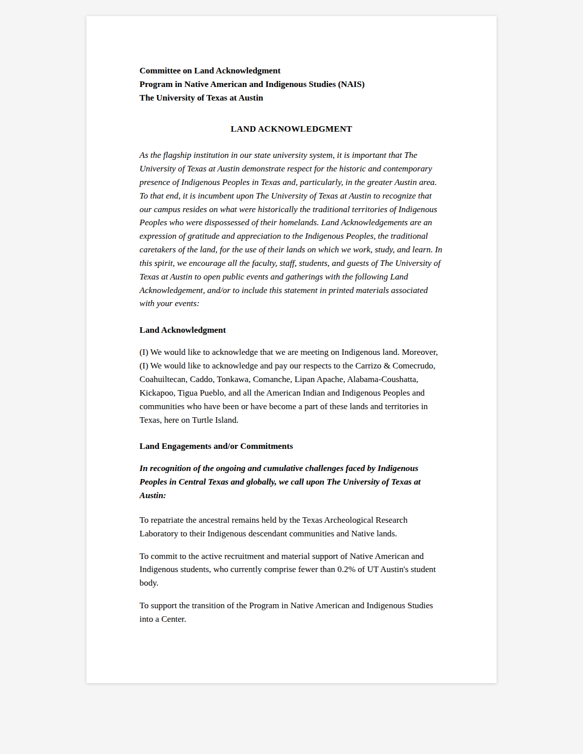Committee on Land Acknowledgment
Program in Native American and Indigenous Studies (NAIS)
The University of Texas at Austin
LAND ACKNOWLEDGMENT
As the flagship institution in our state university system, it is important that The University of Texas at Austin demonstrate respect for the historic and contemporary presence of Indigenous Peoples in Texas and, particularly, in the greater Austin area. To that end, it is incumbent upon The University of Texas at Austin to recognize that our campus resides on what were historically the traditional territories of Indigenous Peoples who were dispossessed of their homelands. Land Acknowledgements are an expression of gratitude and appreciation to the Indigenous Peoples, the traditional caretakers of the land, for the use of their lands on which we work, study, and learn. In this spirit, we encourage all the faculty, staff, students, and guests of The University of Texas at Austin to open public events and gatherings with the following Land Acknowledgement, and/or to include this statement in printed materials associated with your events:
Land Acknowledgment
(I) We would like to acknowledge that we are meeting on Indigenous land. Moreover, (I) We would like to acknowledge and pay our respects to the Carrizo & Comecrudo, Coahuiltecan, Caddo, Tonkawa, Comanche, Lipan Apache, Alabama-Coushatta, Kickapoo, Tigua Pueblo, and all the American Indian and Indigenous Peoples and communities who have been or have become a part of these lands and territories in Texas, here on Turtle Island.
Land Engagements and/or Commitments
In recognition of the ongoing and cumulative challenges faced by Indigenous Peoples in Central Texas and globally, we call upon The University of Texas at Austin:
To repatriate the ancestral remains held by the Texas Archeological Research Laboratory to their Indigenous descendant communities and Native lands.
To commit to the active recruitment and material support of Native American and Indigenous students, who currently comprise fewer than 0.2% of UT Austin's student body.
To support the transition of the Program in Native American and Indigenous Studies into a Center.